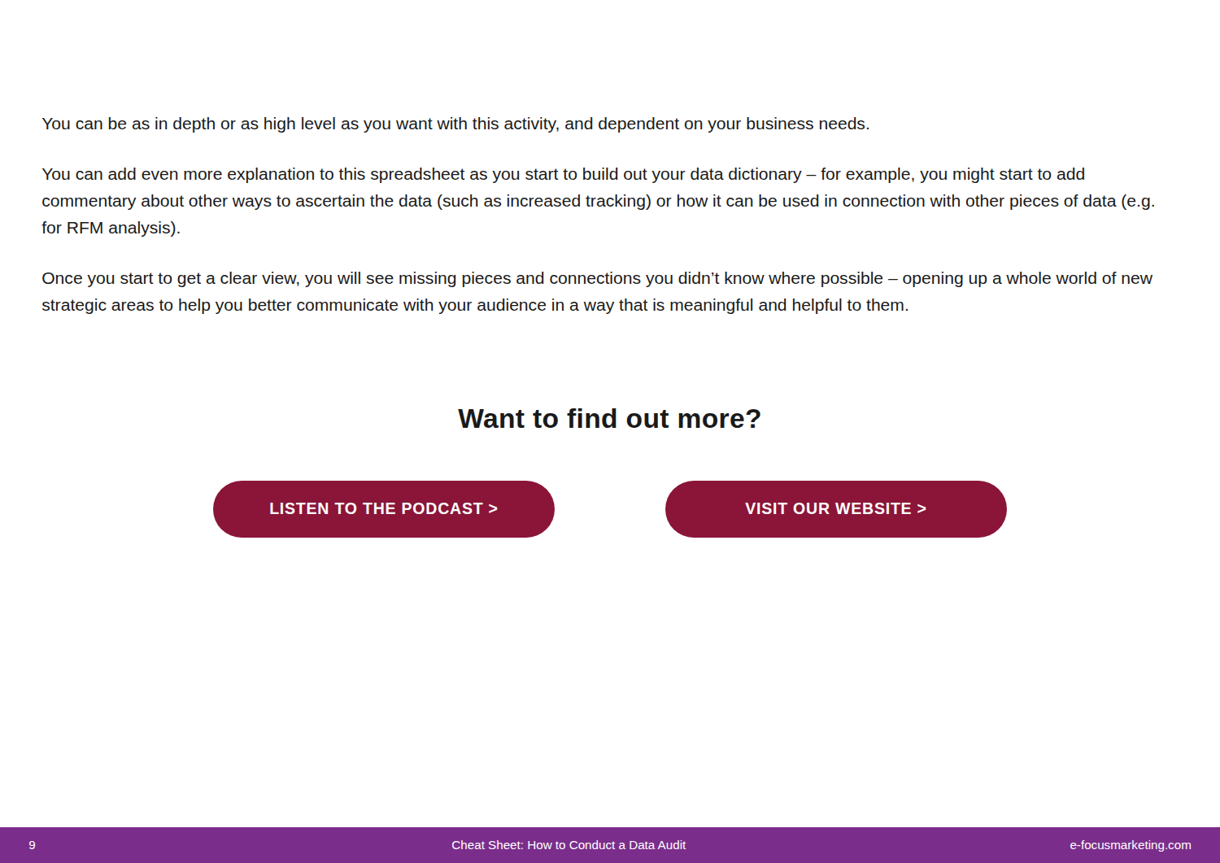You can be as in depth or as high level as you want with this activity, and dependent on your business needs.
You can add even more explanation to this spreadsheet as you start to build out your data dictionary – for example, you might start to add commentary about other ways to ascertain the data (such as increased tracking) or how it can be used in connection with other pieces of data (e.g. for RFM analysis).
Once you start to get a clear view, you will see missing pieces and connections you didn’t know where possible – opening up a whole world of new strategic areas to help you better communicate with your audience in a way that is meaningful and helpful to them.
Want to find out more?
LISTEN TO THE PODCAST > VISIT OUR WEBSITE >
9 Cheat Sheet: How to Conduct a Data Audit e-focusmarketing.com